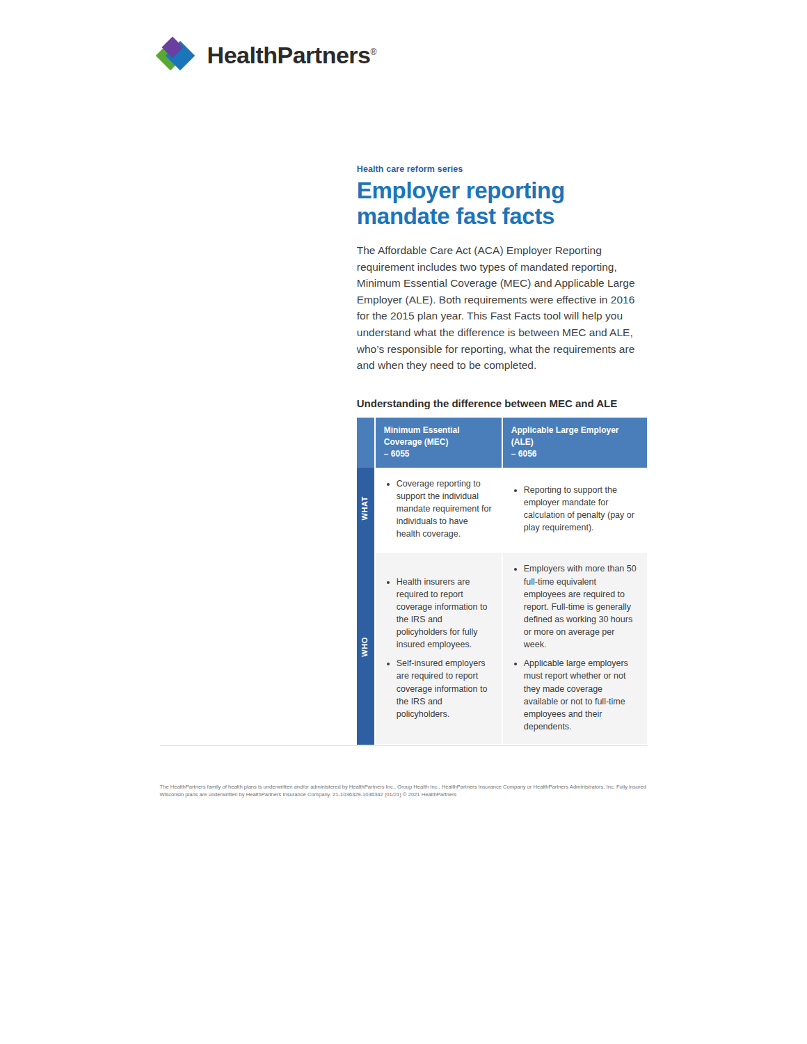HealthPartners®
Health care reform series
Employer reporting
mandate fast facts
The Affordable Care Act (ACA) Employer Reporting requirement includes two types of mandated reporting, Minimum Essential Coverage (MEC) and Applicable Large Employer (ALE). Both requirements were effective in 2016 for the 2015 plan year. This Fast Facts tool will help you understand what the difference is between MEC and ALE, who’s responsible for reporting, what the requirements are and when they need to be completed.
Understanding the difference between MEC and ALE
| | Minimum Essential Coverage (MEC) – 6055 | Applicable Large Employer (ALE) – 6056 |
| --- | --- | --- |
| WHAT | Coverage reporting to support the individual mandate requirement for individuals to have health coverage. | Reporting to support the employer mandate for calculation of penalty (pay or play requirement). |
| WHO | Health insurers are required to report coverage information to the IRS and policyholders for fully insured employees. Self-insured employers are required to report coverage information to the IRS and policyholders. | Employers with more than 50 full-time equivalent employees are required to report. Full-time is generally defined as working 30 hours or more on average per week. Applicable large employers must report whether or not they made coverage available or not to full-time employees and their dependents. |
The HealthPartners family of health plans is underwritten and/or administered by HealthPartners Inc., Group Health Inc., HealthPartners Insurance Company or HealthPartners Administrators, Inc. Fully insured Wisconsin plans are underwritten by HealthPartners Insurance Company. 21-1036329-1036342 (01/21) © 2021 HealthPartners